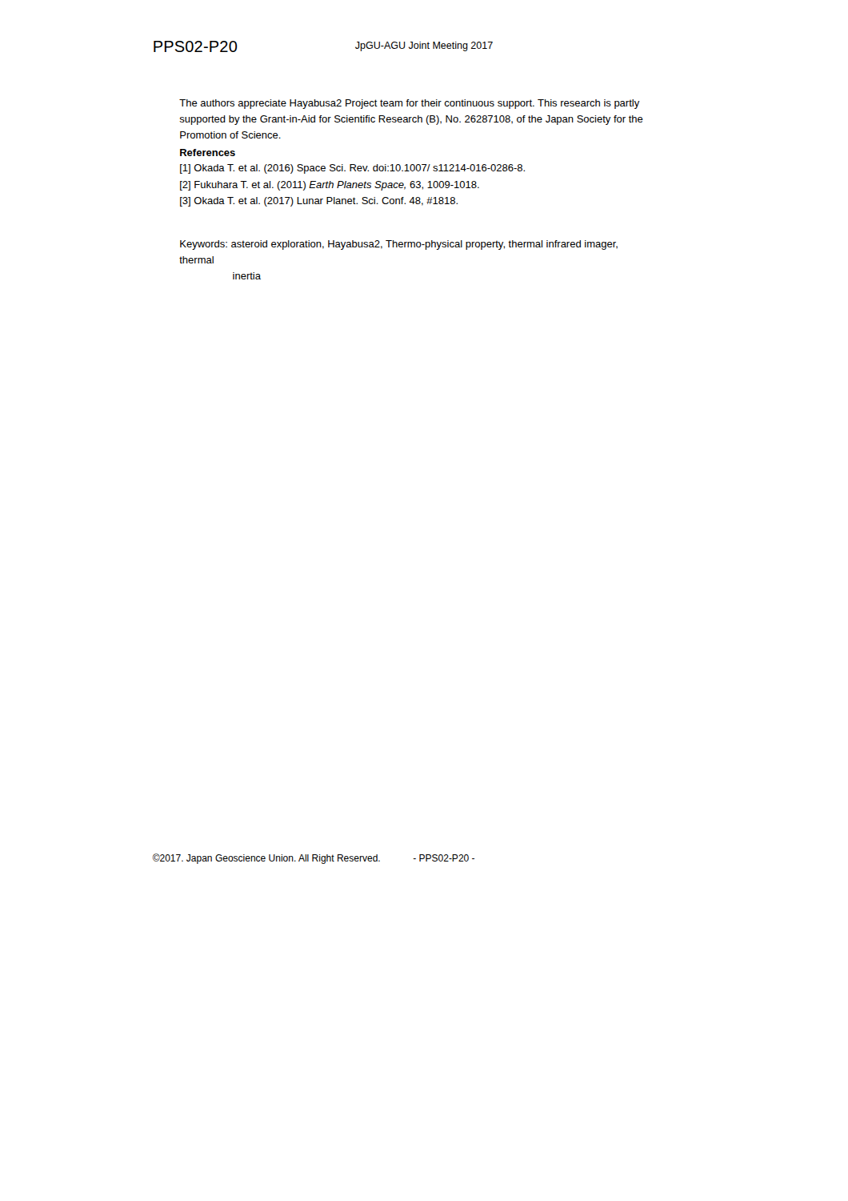PPS02-P20
JpGU-AGU Joint Meeting 2017
The authors appreciate Hayabusa2 Project team for their continuous support. This research is partly supported by the Grant-in-Aid for Scientific Research (B), No. 26287108, of the Japan Society for the Promotion of Science.
References
[1] Okada T. et al. (2016) Space Sci. Rev. doi:10.1007/ s11214-016-0286-8.
[2] Fukuhara T. et al. (2011) Earth Planets Space, 63, 1009-1018.
[3] Okada T. et al. (2017) Lunar Planet. Sci. Conf. 48, #1818.
Keywords: asteroid exploration, Hayabusa2, Thermo-physical property, thermal infrared imager, thermalinertia
©2017. Japan Geoscience Union. All Right Reserved. - PPS02-P20 -